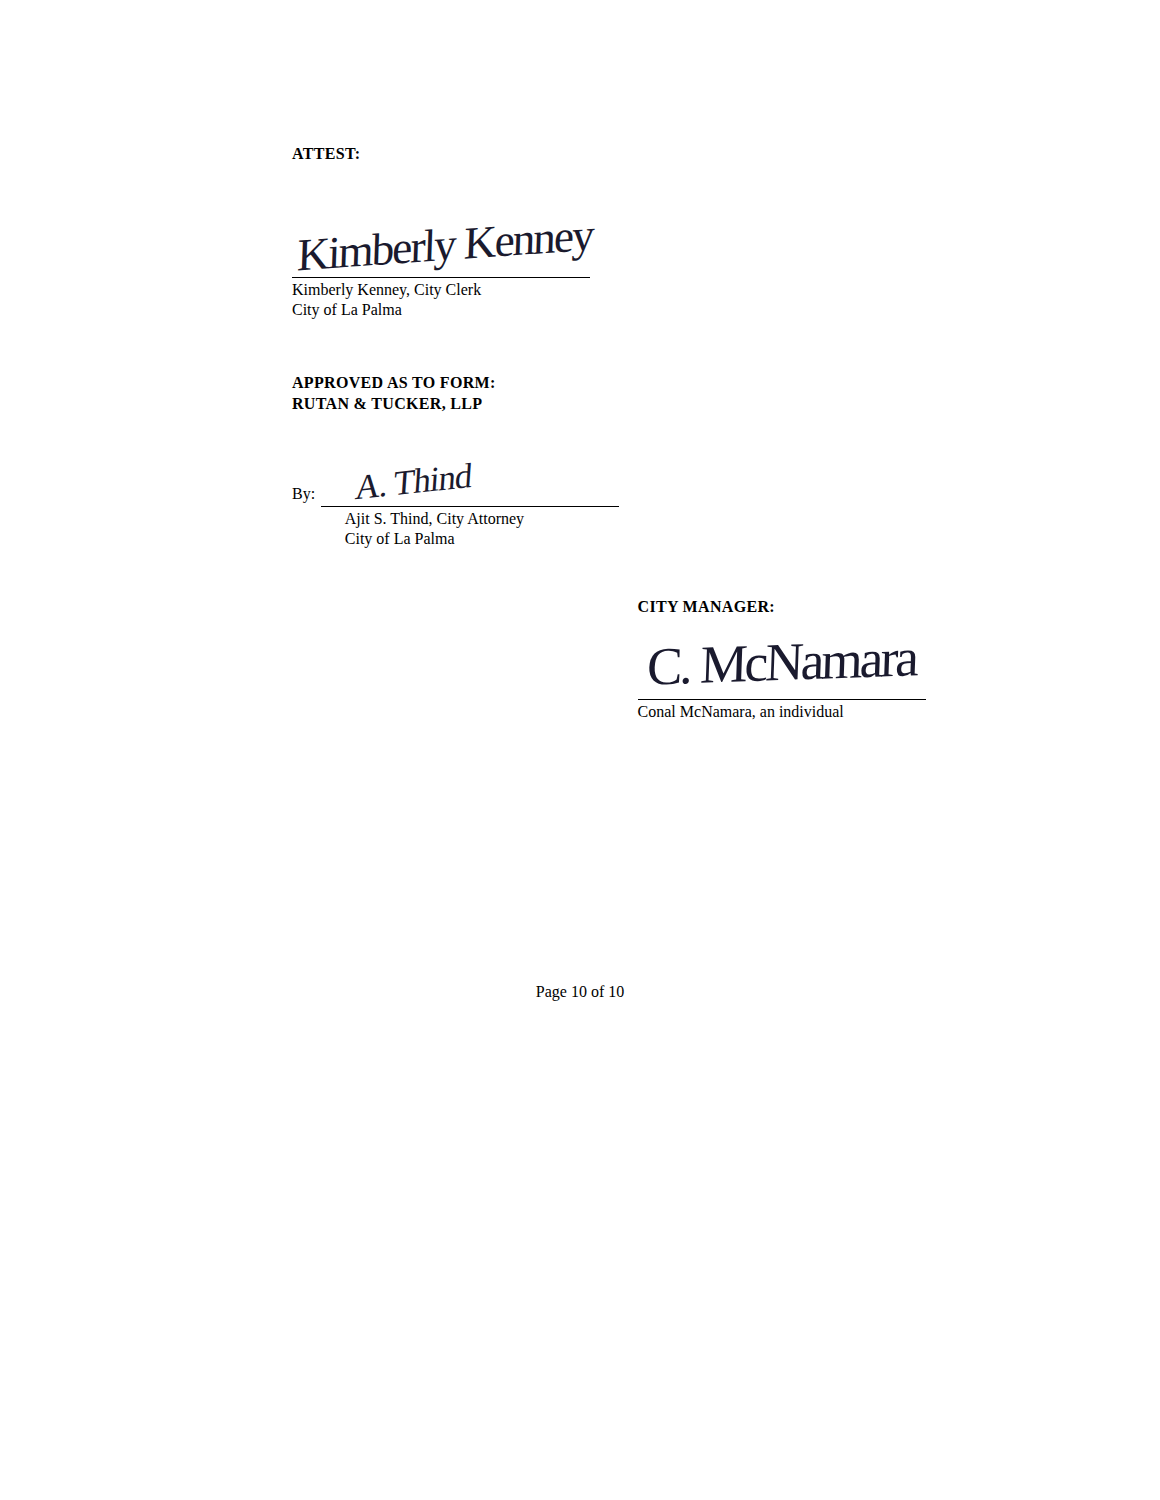ATTEST:
Kimberly Kenney
Kimberly Kenney, City Clerk
City of La Palma
APPROVED AS TO FORM:
RUTAN & TUCKER, LLP
By: A. Thind
Ajit S. Thind, City Attorney
City of La Palma
CITY MANAGER:
C. McNamara
Conal McNamara, an individual
Page 10 of 10